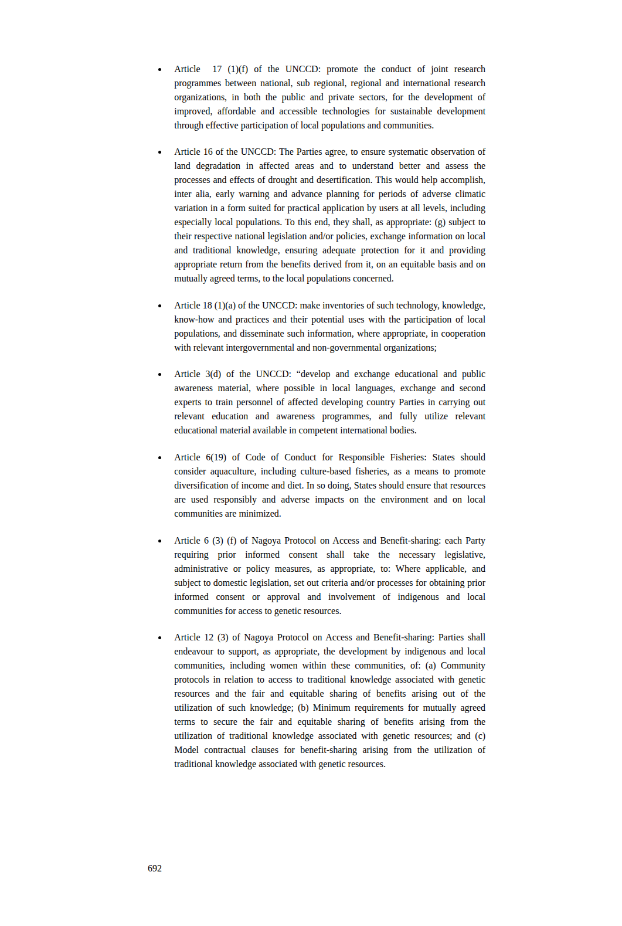Article 17 (1)(f) of the UNCCD: promote the conduct of joint research programmes between national, sub regional, regional and international research organizations, in both the public and private sectors, for the development of improved, affordable and accessible technologies for sustainable development through effective participation of local populations and communities.
Article 16 of the UNCCD: The Parties agree, to ensure systematic observation of land degradation in affected areas and to understand better and assess the processes and effects of drought and desertification. This would help accomplish, inter alia, early warning and advance planning for periods of adverse climatic variation in a form suited for practical application by users at all levels, including especially local populations. To this end, they shall, as appropriate: (g) subject to their respective national legislation and/or policies, exchange information on local and traditional knowledge, ensuring adequate protection for it and providing appropriate return from the benefits derived from it, on an equitable basis and on mutually agreed terms, to the local populations concerned.
Article 18 (1)(a) of the UNCCD: make inventories of such technology, knowledge, know-how and practices and their potential uses with the participation of local populations, and disseminate such information, where appropriate, in cooperation with relevant intergovernmental and non-governmental organizations;
Article 3(d) of the UNCCD: “develop and exchange educational and public awareness material, where possible in local languages, exchange and second experts to train personnel of affected developing country Parties in carrying out relevant education and awareness programmes, and fully utilize relevant educational material available in competent international bodies.
Article 6(19) of Code of Conduct for Responsible Fisheries: States should consider aquaculture, including culture-based fisheries, as a means to promote diversification of income and diet. In so doing, States should ensure that resources are used responsibly and adverse impacts on the environment and on local communities are minimized.
Article 6 (3) (f) of Nagoya Protocol on Access and Benefit-sharing: each Party requiring prior informed consent shall take the necessary legislative, administrative or policy measures, as appropriate, to: Where applicable, and subject to domestic legislation, set out criteria and/or processes for obtaining prior informed consent or approval and involvement of indigenous and local communities for access to genetic resources.
Article 12 (3) of Nagoya Protocol on Access and Benefit-sharing: Parties shall endeavour to support, as appropriate, the development by indigenous and local communities, including women within these communities, of: (a) Community protocols in relation to access to traditional knowledge associated with genetic resources and the fair and equitable sharing of benefits arising out of the utilization of such knowledge; (b) Minimum requirements for mutually agreed terms to secure the fair and equitable sharing of benefits arising from the utilization of traditional knowledge associated with genetic resources; and (c) Model contractual clauses for benefit-sharing arising from the utilization of traditional knowledge associated with genetic resources.
692